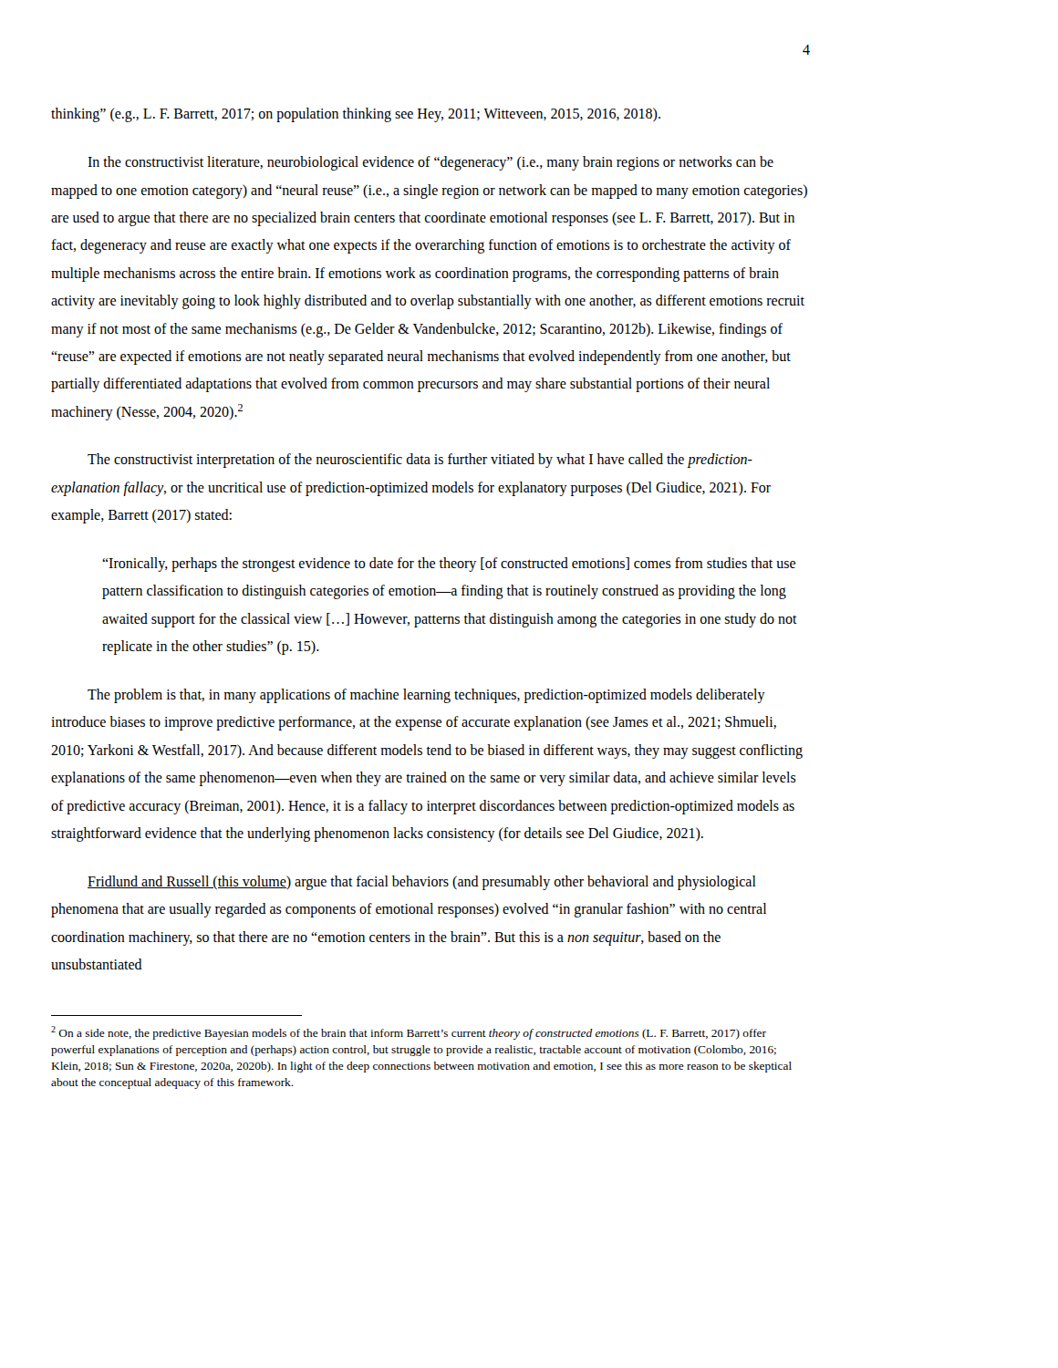4
thinking” (e.g., L. F. Barrett, 2017; on population thinking see Hey, 2011; Witteveen, 2015, 2016, 2018).
In the constructivist literature, neurobiological evidence of “degeneracy” (i.e., many brain regions or networks can be mapped to one emotion category) and “neural reuse” (i.e., a single region or network can be mapped to many emotion categories) are used to argue that there are no specialized brain centers that coordinate emotional responses (see L. F. Barrett, 2017). But in fact, degeneracy and reuse are exactly what one expects if the overarching function of emotions is to orchestrate the activity of multiple mechanisms across the entire brain. If emotions work as coordination programs, the corresponding patterns of brain activity are inevitably going to look highly distributed and to overlap substantially with one another, as different emotions recruit many if not most of the same mechanisms (e.g., De Gelder & Vandenbulcke, 2012; Scarantino, 2012b). Likewise, findings of “reuse” are expected if emotions are not neatly separated neural mechanisms that evolved independently from one another, but partially differentiated adaptations that evolved from common precursors and may share substantial portions of their neural machinery (Nesse, 2004, 2020).2
The constructivist interpretation of the neuroscientific data is further vitiated by what I have called the prediction-explanation fallacy, or the uncritical use of prediction-optimized models for explanatory purposes (Del Giudice, 2021). For example, Barrett (2017) stated:
“Ironically, perhaps the strongest evidence to date for the theory [of constructed emotions] comes from studies that use pattern classification to distinguish categories of emotion—a finding that is routinely construed as providing the long awaited support for the classical view […] However, patterns that distinguish among the categories in one study do not replicate in the other studies” (p. 15).
The problem is that, in many applications of machine learning techniques, prediction-optimized models deliberately introduce biases to improve predictive performance, at the expense of accurate explanation (see James et al., 2021; Shmueli, 2010; Yarkoni & Westfall, 2017). And because different models tend to be biased in different ways, they may suggest conflicting explanations of the same phenomenon—even when they are trained on the same or very similar data, and achieve similar levels of predictive accuracy (Breiman, 2001). Hence, it is a fallacy to interpret discordances between prediction-optimized models as straightforward evidence that the underlying phenomenon lacks consistency (for details see Del Giudice, 2021).
Fridlund and Russell (this volume) argue that facial behaviors (and presumably other behavioral and physiological phenomena that are usually regarded as components of emotional responses) evolved “in granular fashion” with no central coordination machinery, so that there are no “emotion centers in the brain”. But this is a non sequitur, based on the unsubstantiated
2 On a side note, the predictive Bayesian models of the brain that inform Barrett’s current theory of constructed emotions (L. F. Barrett, 2017) offer powerful explanations of perception and (perhaps) action control, but struggle to provide a realistic, tractable account of motivation (Colombo, 2016; Klein, 2018; Sun & Firestone, 2020a, 2020b). In light of the deep connections between motivation and emotion, I see this as more reason to be skeptical about the conceptual adequacy of this framework.